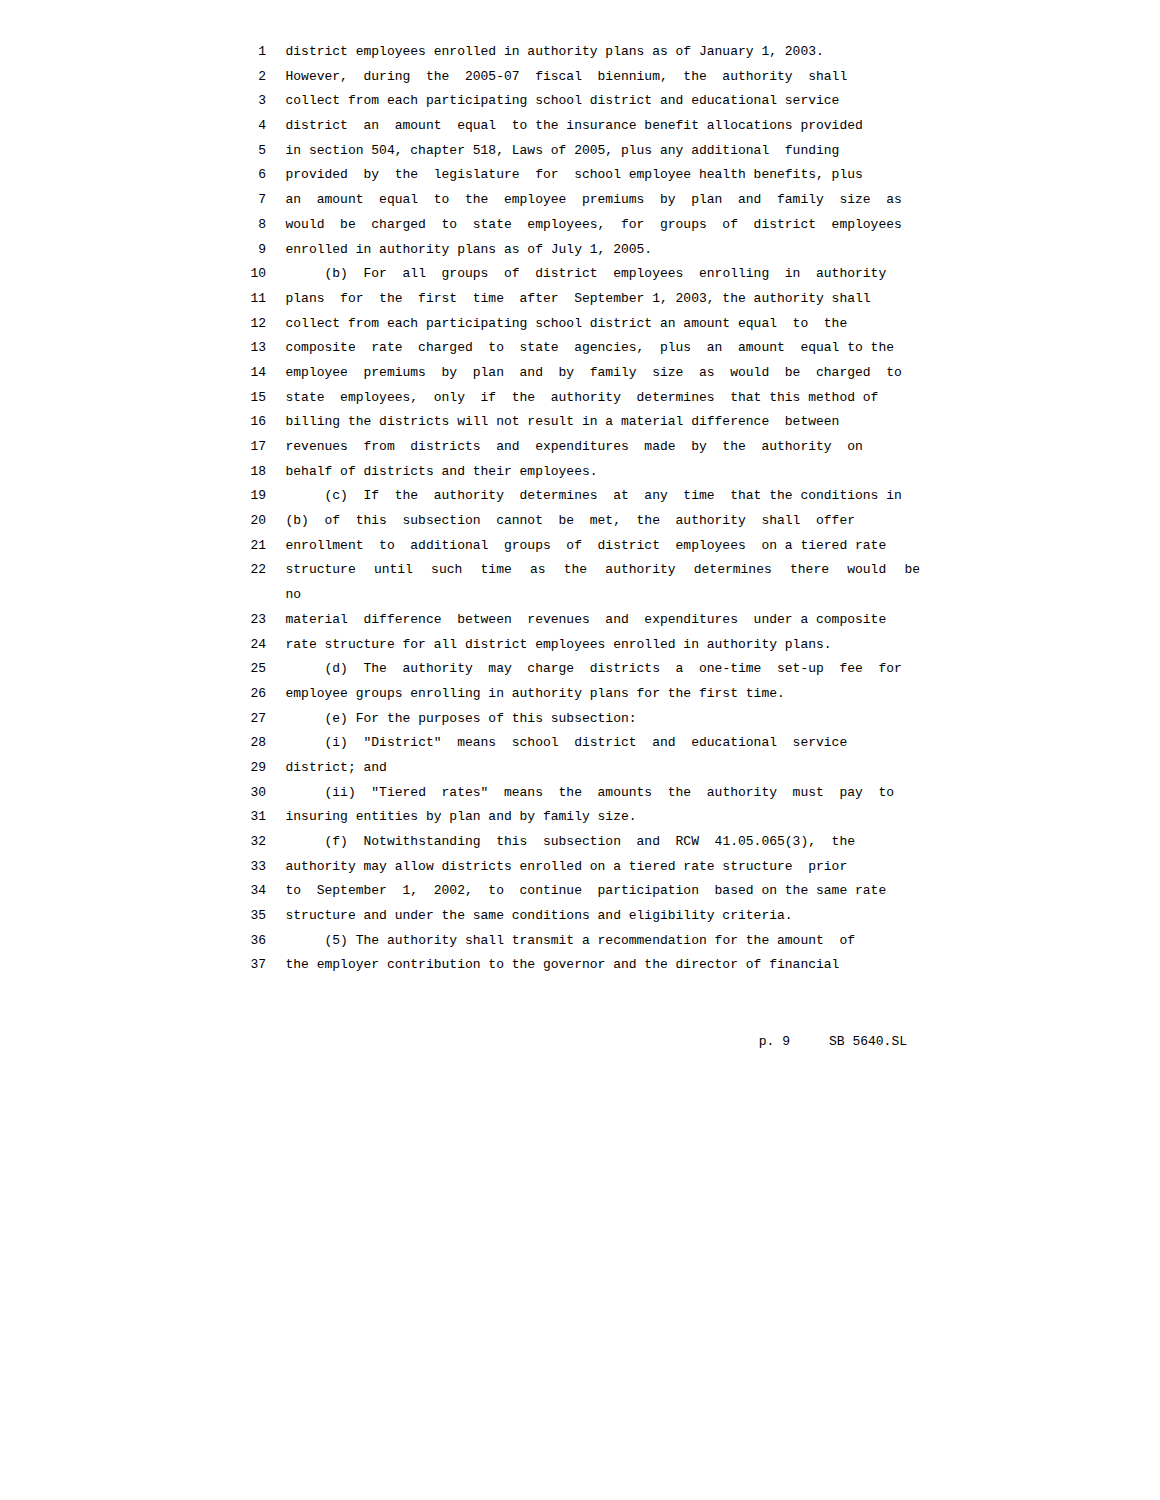district employees enrolled in authority plans as of January 1, 2003.
However, during the 2005-07 fiscal biennium, the authority shall
collect from each participating school district and educational service
district an amount equal to the insurance benefit allocations provided
in section 504, chapter 518, Laws of 2005, plus any additional funding
provided by the legislature for school employee health benefits, plus
an amount equal to the employee premiums by plan and family size as
would be charged to state employees, for groups of district employees
enrolled in authority plans as of July 1, 2005.
(b) For all groups of district employees enrolling in authority
plans for the first time after September 1, 2003, the authority shall
collect from each participating school district an amount equal to the
composite rate charged to state agencies, plus an amount equal to the
employee premiums by plan and by family size as would be charged to
state employees, only if the authority determines that this method of
billing the districts will not result in a material difference between
revenues from districts and expenditures made by the authority on
behalf of districts and their employees.
(c) If the authority determines at any time that the conditions in
(b) of this subsection cannot be met, the authority shall offer
enrollment to additional groups of district employees on a tiered rate
structure until such time as the authority determines there would be no
material difference between revenues and expenditures under a composite
rate structure for all district employees enrolled in authority plans.
(d) The authority may charge districts a one-time set-up fee for
employee groups enrolling in authority plans for the first time.
(e) For the purposes of this subsection:
(i) "District" means school district and educational service
district; and
(ii) "Tiered rates" means the amounts the authority must pay to
insuring entities by plan and by family size.
(f) Notwithstanding this subsection and RCW 41.05.065(3), the
authority may allow districts enrolled on a tiered rate structure prior
to September 1, 2002, to continue participation based on the same rate
structure and under the same conditions and eligibility criteria.
(5) The authority shall transmit a recommendation for the amount of
the employer contribution to the governor and the director of financial
p. 9 SB 5640.SL